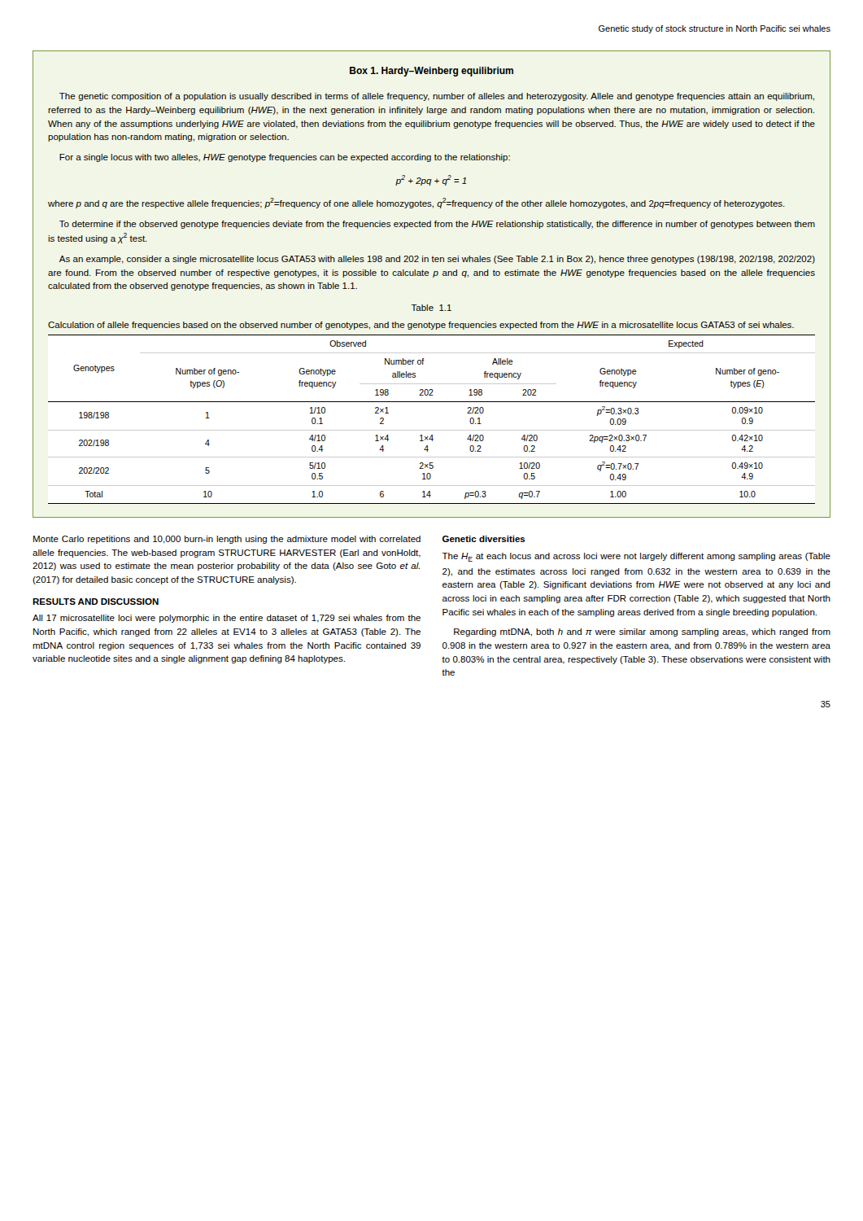Genetic study of stock structure in North Pacific sei whales
Box 1. Hardy–Weinberg equilibrium
The genetic composition of a population is usually described in terms of allele frequency, number of alleles and heterozygosity. Allele and genotype frequencies attain an equilibrium, referred to as the Hardy–Weinberg equilibrium (HWE), in the next generation in infinitely large and random mating populations when there are no mutation, immigration or selection. When any of the assumptions underlying HWE are violated, then deviations from the equilibrium genotype frequencies will be observed. Thus, the HWE are widely used to detect if the population has non-random mating, migration or selection.
For a single locus with two alleles, HWE genotype frequencies can be expected according to the relationship:
p2 + 2pq + q2 = 1
where p and q are the respective allele frequencies; p2=frequency of one allele homozygotes, q2=frequency of the other allele homozygotes, and 2pq=frequency of heterozygotes.
To determine if the observed genotype frequencies deviate from the frequencies expected from the HWE relationship statistically, the difference in number of genotypes between them is tested using a χ2 test.
As an example, consider a single microsatellite locus GATA53 with alleles 198 and 202 in ten sei whales (See Table 2.1 in Box 2), hence three genotypes (198/198, 202/198, 202/202) are found. From the observed number of respective genotypes, it is possible to calculate p and q, and to estimate the HWE genotype frequencies based on the allele frequencies calculated from the observed genotype frequencies, as shown in Table 1.1.
Table 1.1 Calculation of allele frequencies based on the observed number of genotypes, and the genotype frequencies expected from the HWE in a microsatellite locus GATA53 of sei whales.
| Genotypes | Observed | Expected |
| --- | --- | --- |
| Number of geno- types ( O ) | Genotype frequency | Number of alleles | Allele frequency | Genotype frequency | Number of geno- types ( E ) |
| 198 | 202 | 198 | 202 |
| 198/198 | 1 | 1/10 0.1 | 2×1 2 | | 2/20 0.1 | | p 2 =0.3×0.3 0.09 | 0.09×10 0.9 |
| 202/198 | 4 | 4/10 0.4 | 1×4 4 | 1×4 4 | 4/20 0.2 | 4/20 0.2 | 2 pq =2×0.3×0.7 0.42 | 0.42×10 4.2 |
| 202/202 | 5 | 5/10 0.5 | | 2×5 10 | | 10/20 0.5 | q 2 =0.7×0.7 0.49 | 0.49×10 4.9 |
| Total | 10 | 1.0 | 6 | 14 | p =0.3 | q =0.7 | 1.00 | 10.0 |
Monte Carlo repetitions and 10,000 burn-in length using the admixture model with correlated allele frequencies. The web-based program STRUCTURE HARVESTER (Earl and vonHoldt, 2012) was used to estimate the mean posterior probability of the data (Also see Goto et al. (2017) for detailed basic concept of the STRUCTURE analysis).
RESULTS AND DISCUSSION
All 17 microsatellite loci were polymorphic in the entire dataset of 1,729 sei whales from the North Pacific, which ranged from 22 alleles at EV14 to 3 alleles at GATA53 (Table 2). The mtDNA control region sequences of 1,733 sei whales from the North Pacific contained 39 variable nucleotide sites and a single alignment gap defining 84 haplotypes.
Genetic diversities
The HE at each locus and across loci were not largely different among sampling areas (Table 2), and the estimates across loci ranged from 0.632 in the western area to 0.639 in the eastern area (Table 2). Significant deviations from HWE were not observed at any loci and across loci in each sampling area after FDR correction (Table 2), which suggested that North Pacific sei whales in each of the sampling areas derived from a single breeding population.
Regarding mtDNA, both h and π were similar among sampling areas, which ranged from 0.908 in the western area to 0.927 in the eastern area, and from 0.789% in the western area to 0.803% in the central area, respectively (Table 3). These observations were consistent with the
35